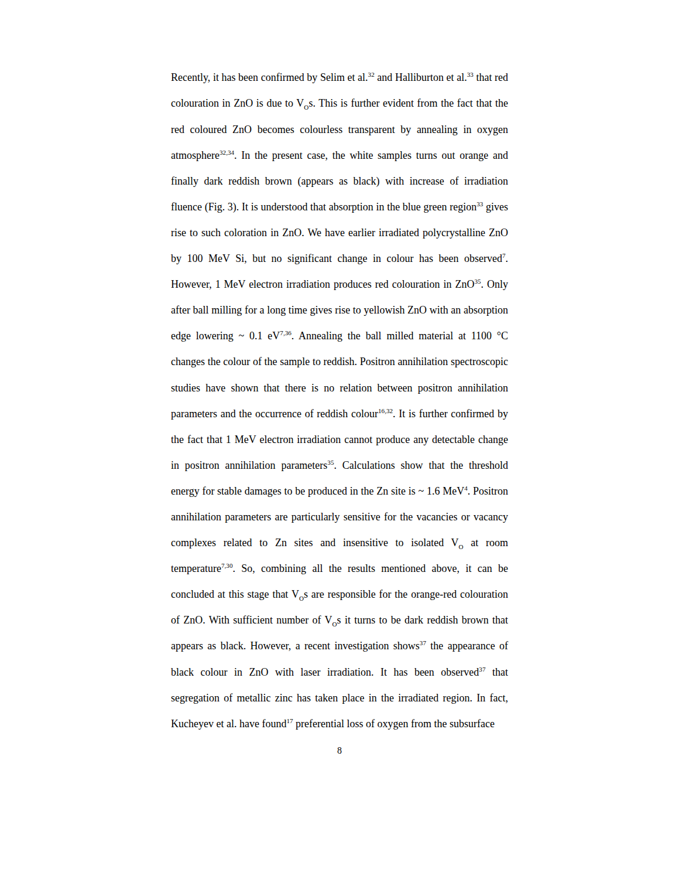Recently, it has been confirmed by Selim et al.32 and Halliburton et al.33 that red colouration in ZnO is due to VOs. This is further evident from the fact that the red coloured ZnO becomes colourless transparent by annealing in oxygen atmosphere32,34. In the present case, the white samples turns out orange and finally dark reddish brown (appears as black) with increase of irradiation fluence (Fig. 3). It is understood that absorption in the blue green region33 gives rise to such coloration in ZnO. We have earlier irradiated polycrystalline ZnO by 100 MeV Si, but no significant change in colour has been observed7. However, 1 MeV electron irradiation produces red colouration in ZnO35. Only after ball milling for a long time gives rise to yellowish ZnO with an absorption edge lowering ~ 0.1 eV7,36. Annealing the ball milled material at 1100 °C changes the colour of the sample to reddish. Positron annihilation spectroscopic studies have shown that there is no relation between positron annihilation parameters and the occurrence of reddish colour16,32. It is further confirmed by the fact that 1 MeV electron irradiation cannot produce any detectable change in positron annihilation parameters35. Calculations show that the threshold energy for stable damages to be produced in the Zn site is ~ 1.6 MeV4. Positron annihilation parameters are particularly sensitive for the vacancies or vacancy complexes related to Zn sites and insensitive to isolated VO at room temperature7,30. So, combining all the results mentioned above, it can be concluded at this stage that VOs are responsible for the orange-red colouration of ZnO. With sufficient number of VOs it turns to be dark reddish brown that appears as black. However, a recent investigation shows37 the appearance of black colour in ZnO with laser irradiation. It has been observed37 that segregation of metallic zinc has taken place in the irradiated region. In fact, Kucheyev et al. have found17 preferential loss of oxygen from the subsurface
8